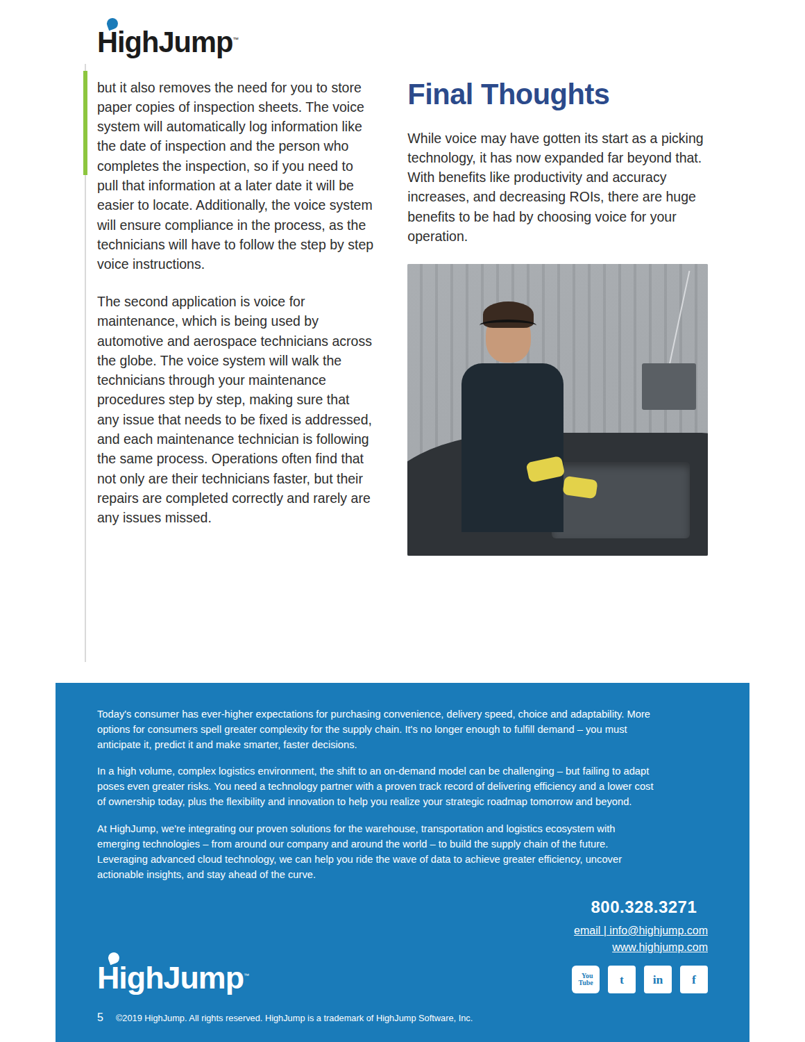HighJump™
but it also removes the need for you to store paper copies of inspection sheets. The voice system will automatically log information like the date of inspection and the person who completes the inspection, so if you need to pull that information at a later date it will be easier to locate. Additionally, the voice system will ensure compliance in the process, as the technicians will have to follow the step by step voice instructions.
The second application is voice for maintenance, which is being used by automotive and aerospace technicians across the globe. The voice system will walk the technicians through your maintenance procedures step by step, making sure that any issue that needs to be fixed is addressed, and each maintenance technician is following the same process. Operations often find that not only are their technicians faster, but their repairs are completed correctly and rarely are any issues missed.
Final Thoughts
While voice may have gotten its start as a picking technology, it has now expanded far beyond that. With benefits like productivity and accuracy increases, and decreasing ROIs, there are huge benefits to be had by choosing voice for your operation.
Today's consumer has ever-higher expectations for purchasing convenience, delivery speed, choice and adaptability. More options for consumers spell greater complexity for the supply chain. It's no longer enough to fulfill demand – you must anticipate it, predict it and make smarter, faster decisions.
In a high volume, complex logistics environment, the shift to an on-demand model can be challenging – but failing to adapt poses even greater risks. You need a technology partner with a proven track record of delivering efficiency and a lower cost of ownership today, plus the flexibility and innovation to help you realize your strategic roadmap tomorrow and beyond.
At HighJump, we're integrating our proven solutions for the warehouse, transportation and logistics ecosystem with emerging technologies – from around our company and around the world – to build the supply chain of the future. Leveraging advanced cloud technology, we can help you ride the wave of data to achieve greater efficiency, uncover actionable insights, and stay ahead of the curve.
HighJump™
800.328.3271
email | info@highjump.com www.highjump.com
You
Tube t in f
5 ©2019 HighJump. All rights reserved. HighJump is a trademark of HighJump Software, Inc.